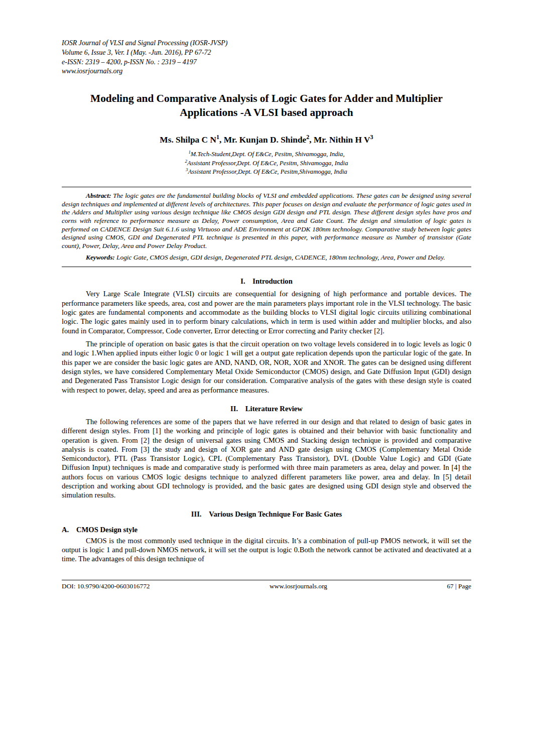IOSR Journal of VLSI and Signal Processing (IOSR-JVSP)
Volume 6, Issue 3, Ver. I (May. -Jun. 2016), PP 67-72
e-ISSN: 2319 – 4200, p-ISSN No. : 2319 – 4197
www.iosrjournals.org
Modeling and Comparative Analysis of Logic Gates for Adder and Multiplier Applications -A VLSI based approach
Ms. Shilpa C N1, Mr. Kunjan D. Shinde2, Mr. Nithin H V3
1M.Tech-Student,Dept. Of E&Ce, Pesitm, Shivamogga, India,
2Assistant Professor,Dept. Of E&Ce, Pesitm, Shivamogga, India
3Assistant Professor,Dept. Of E&Ce, Pesitm,Shivamogga, India
Abstract: The logic gates are the fundamental building blocks of VLSI and embedded applications. These gates can be designed using several design techniques and implemented at different levels of architectures. This paper focuses on design and evaluate the performance of logic gates used in the Adders and Multiplier using various design technique like CMOS design GDI design and PTL design. These different design styles have pros and corns with reference to performance measure as Delay, Power consumption, Area and Gate Count. The design and simulation of logic gates is performed on CADENCE Design Suit 6.1.6 using Virtuoso and ADE Environment at GPDK 180nm technology. Comparative study between logic gates designed using CMOS, GDI and Degenerated PTL technique is presented in this paper, with performance measure as Number of transistor (Gate count), Power, Delay, Area and Power Delay Product.
Keywords: Logic Gate, CMOS design, GDI design, Degenerated PTL design, CADENCE, 180nm technology, Area, Power and Delay.
I. Introduction
Very Large Scale Integrate (VLSI) circuits are consequential for designing of high performance and portable devices. The performance parameters like speeds, area, cost and power are the main parameters plays important role in the VLSI technology. The basic logic gates are fundamental components and accommodate as the building blocks to VLSI digital logic circuits utilizing combinational logic. The logic gates mainly used in to perform binary calculations, which in term is used within adder and multiplier blocks, and also found in Comparator, Compressor, Code converter, Error detecting or Error correcting and Parity checker [2].
The principle of operation on basic gates is that the circuit operation on two voltage levels considered in to logic levels as logic 0 and logic 1.When applied inputs either logic 0 or logic 1 will get a output gate replication depends upon the particular logic of the gate. In this paper we are consider the basic logic gates are AND, NAND, OR, NOR, XOR and XNOR. The gates can be designed using different design styles, we have considered Complementary Metal Oxide Semiconductor (CMOS) design, and Gate Diffusion Input (GDI) design and Degenerated Pass Transistor Logic design for our consideration. Comparative analysis of the gates with these design style is coated with respect to power, delay, speed and area as performance measures.
II. Literature Review
The following references are some of the papers that we have referred in our design and that related to design of basic gates in different design styles. From [1] the working and principle of logic gates is obtained and their behavior with basic functionality and operation is given. From [2] the design of universal gates using CMOS and Stacking design technique is provided and comparative analysis is coated. From [3] the study and design of XOR gate and AND gate design using CMOS (Complementary Metal Oxide Semiconductor), PTL (Pass Transistor Logic), CPL (Complementary Pass Transistor), DVL (Double Value Logic) and GDI (Gate Diffusion Input) techniques is made and comparative study is performed with three main parameters as area, delay and power. In [4] the authors focus on various CMOS logic designs technique to analyzed different parameters like power, area and delay. In [5] detail description and working about GDI technology is provided, and the basic gates are designed using GDI design style and observed the simulation results.
III. Various Design Technique For Basic Gates
A. CMOS Design style
CMOS is the most commonly used technique in the digital circuits. It’s a combination of pull-up PMOS network, it will set the output is logic 1 and pull-down NMOS network, it will set the output is logic 0.Both the network cannot be activated and deactivated at a time. The advantages of this design technique of
DOI: 10.9790/4200-0603016772 www.iosrjournals.org 67 | Page